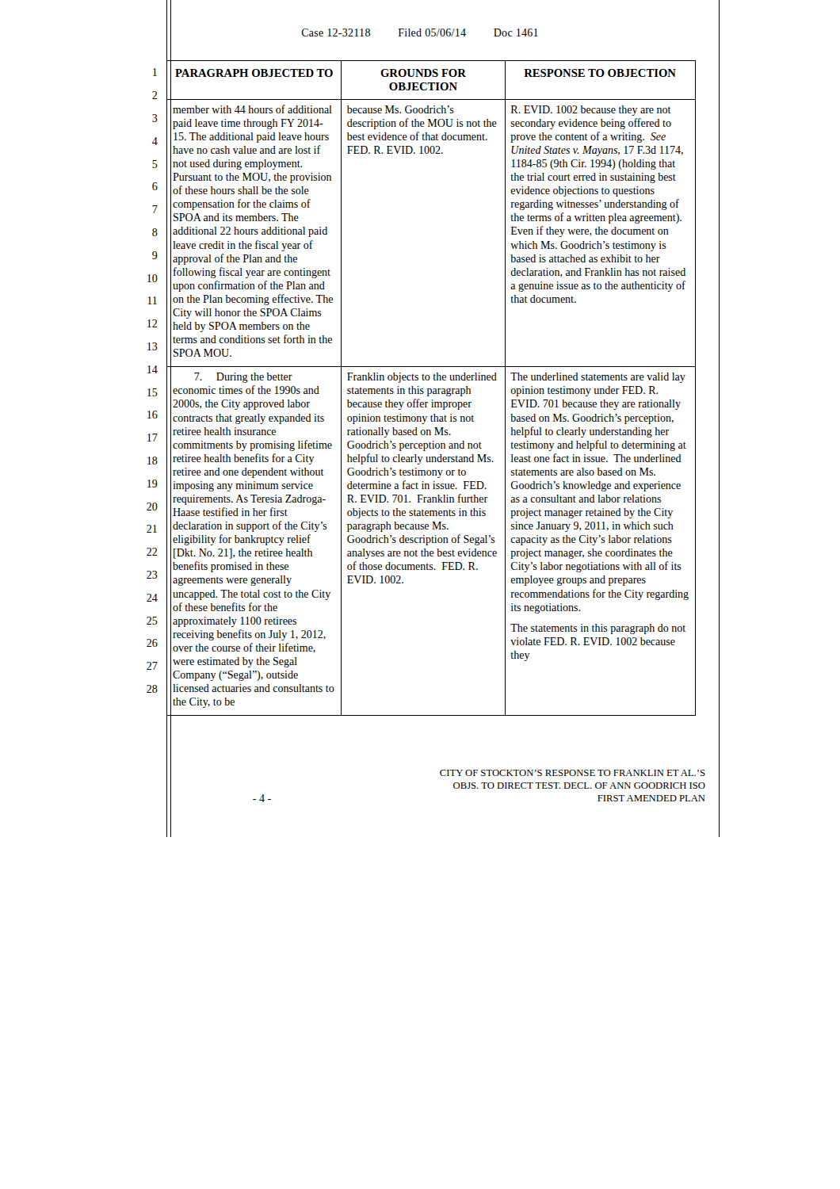Case 12-32118 Filed 05/06/14 Doc 1461
1
2
3
4
5
6
7
8
9
10
11
12
13
14
15
16
17
18
19
20
21
22
23
24
25
26
27
28
| PARAGRAPH OBJECTED TO | GROUNDS FOR OBJECTION | RESPONSE TO OBJECTION |
| --- | --- | --- |
| member with 44 hours of additional paid leave time through FY 2014-15. The additional paid leave hours have no cash value and are lost if not used during employment. Pursuant to the MOU, the provision of these hours shall be the sole compensation for the claims of SPOA and its members. The additional 22 hours additional paid leave credit in the fiscal year of approval of the Plan and the following fiscal year are contingent upon confirmation of the Plan and on the Plan becoming effective. The City will honor the SPOA Claims held by SPOA members on the terms and conditions set forth in the SPOA MOU. | because Ms. Goodrich’s description of the MOU is not the best evidence of that document. FED. R. EVID. 1002. | R. EVID. 1002 because they are not secondary evidence being offered to prove the content of a writing. See United States v. Mayans , 17 F.3d 1174, 1184-85 (9th Cir. 1994) (holding that the trial court erred in sustaining best evidence objections to questions regarding witnesses’ understanding of the terms of a written plea agreement). Even if they were, the document on which Ms. Goodrich’s testimony is based is attached as exhibit to her declaration, and Franklin has not raised a genuine issue as to the authenticity of that document. |
| 7. During the better economic times of the 1990s and 2000s, the City approved labor contracts that greatly expanded its retiree health insurance commitments by promising lifetime retiree health benefits for a City retiree and one dependent without imposing any minimum service requirements. As Teresia Zadroga-Haase testified in her first declaration in support of the City’s eligibility for bankruptcy relief [Dkt. No. 21], the retiree health benefits promised in these agreements were generally uncapped. The total cost to the City of these benefits for the approximately 1100 retirees receiving benefits on July 1, 2012, over the course of their lifetime, were estimated by the Segal Company (“Segal”), outside licensed actuaries and consultants to the City, to be | Franklin objects to the underlined statements in this paragraph because they offer improper opinion testimony that is not rationally based on Ms. Goodrich’s perception and not helpful to clearly understand Ms. Goodrich’s testimony or to determine a fact in issue. FED. R. EVID. 701. Franklin further objects to the statements in this paragraph because Ms. Goodrich’s description of Segal’s analyses are not the best evidence of those documents. FED. R. EVID. 1002. | The underlined statements are valid lay opinion testimony under FED. R. EVID. 701 because they are rationally based on Ms. Goodrich’s perception, helpful to clearly understanding her testimony and helpful to determining at least one fact in issue. The underlined statements are also based on Ms. Goodrich’s knowledge and experience as a consultant and labor relations project manager retained by the City since January 9, 2011, in which such capacity as the City’s labor relations project manager, she coordinates the City’s labor negotiations with all of its employee groups and prepares recommendations for the City regarding its negotiations. The statements in this paragraph do not violate FED. R. EVID. 1002 because they |
- 4 -
City of Stockton’s Response to Franklin et al.’s Objs. to Direct Test. Decl. of Ann Goodrich ISO First Amended Plan